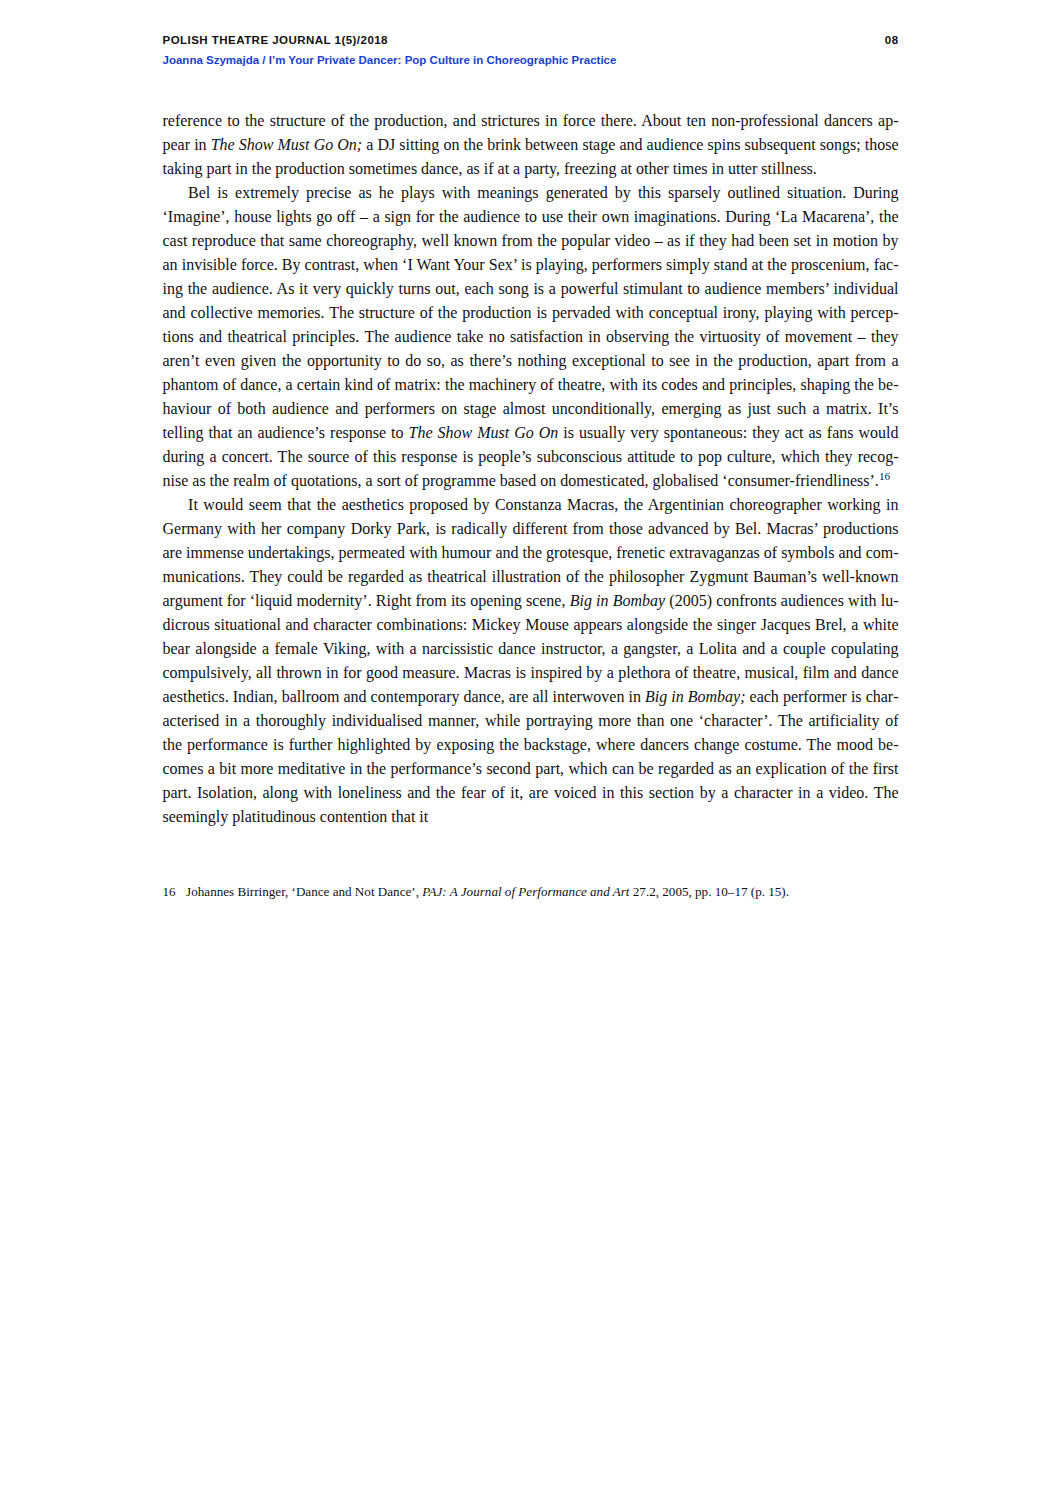Polish Theatre Journal 1(5)/2018
08
Joanna Szymajda / I’m Your Private Dancer: Pop Culture in Choreographic Practice
reference to the structure of the production, and strictures in force there. About ten non-professional dancers appear in The Show Must Go On; a DJ sitting on the brink between stage and audience spins subsequent songs; those taking part in the production sometimes dance, as if at a party, freezing at other times in utter stillness.
Bel is extremely precise as he plays with meanings generated by this sparsely outlined situation. During ‘Imagine’, house lights go off – a sign for the audience to use their own imaginations. During ‘La Macarena’, the cast reproduce that same choreography, well known from the popular video – as if they had been set in motion by an invisible force. By contrast, when ‘I Want Your Sex’ is playing, performers simply stand at the proscenium, facing the audience. As it very quickly turns out, each song is a powerful stimulant to audience members’ individual and collective memories. The structure of the production is pervaded with conceptual irony, playing with perceptions and theatrical principles. The audience take no satisfaction in observing the virtuosity of movement – they aren’t even given the opportunity to do so, as there’s nothing exceptional to see in the production, apart from a phantom of dance, a certain kind of matrix: the machinery of theatre, with its codes and principles, shaping the behaviour of both audience and performers on stage almost unconditionally, emerging as just such a matrix. It’s telling that an audience’s response to The Show Must Go On is usually very spontaneous: they act as fans would during a concert. The source of this response is people’s subconscious attitude to pop culture, which they recognise as the realm of quotations, a sort of programme based on domesticated, globalised ‘consumer-friendliness’.16
It would seem that the aesthetics proposed by Constanza Macras, the Argentinian choreographer working in Germany with her company Dorky Park, is radically different from those advanced by Bel. Macras’ productions are immense undertakings, permeated with humour and the grotesque, frenetic extravaganzas of symbols and communications. They could be regarded as theatrical illustration of the philosopher Zygmunt Bauman’s well-known argument for ‘liquid modernity’. Right from its opening scene, Big in Bombay (2005) confronts audiences with ludicrous situational and character combinations: Mickey Mouse appears alongside the singer Jacques Brel, a white bear alongside a female Viking, with a narcissistic dance instructor, a gangster, a Lolita and a couple copulating compulsively, all thrown in for good measure. Macras is inspired by a plethora of theatre, musical, film and dance aesthetics. Indian, ballroom and contemporary dance, are all interwoven in Big in Bombay; each performer is characterised in a thoroughly individualised manner, while portraying more than one ‘character’. The artificiality of the performance is further highlighted by exposing the backstage, where dancers change costume. The mood becomes a bit more meditative in the performance’s second part, which can be regarded as an explication of the first part. Isolation, along with loneliness and the fear of it, are voiced in this section by a character in a video. The seemingly platitudinous contention that it
16 Johannes Birringer, ‘Dance and Not Dance’, PAJ: A Journal of Performance and Art 27.2, 2005, pp. 10–17 (p. 15).